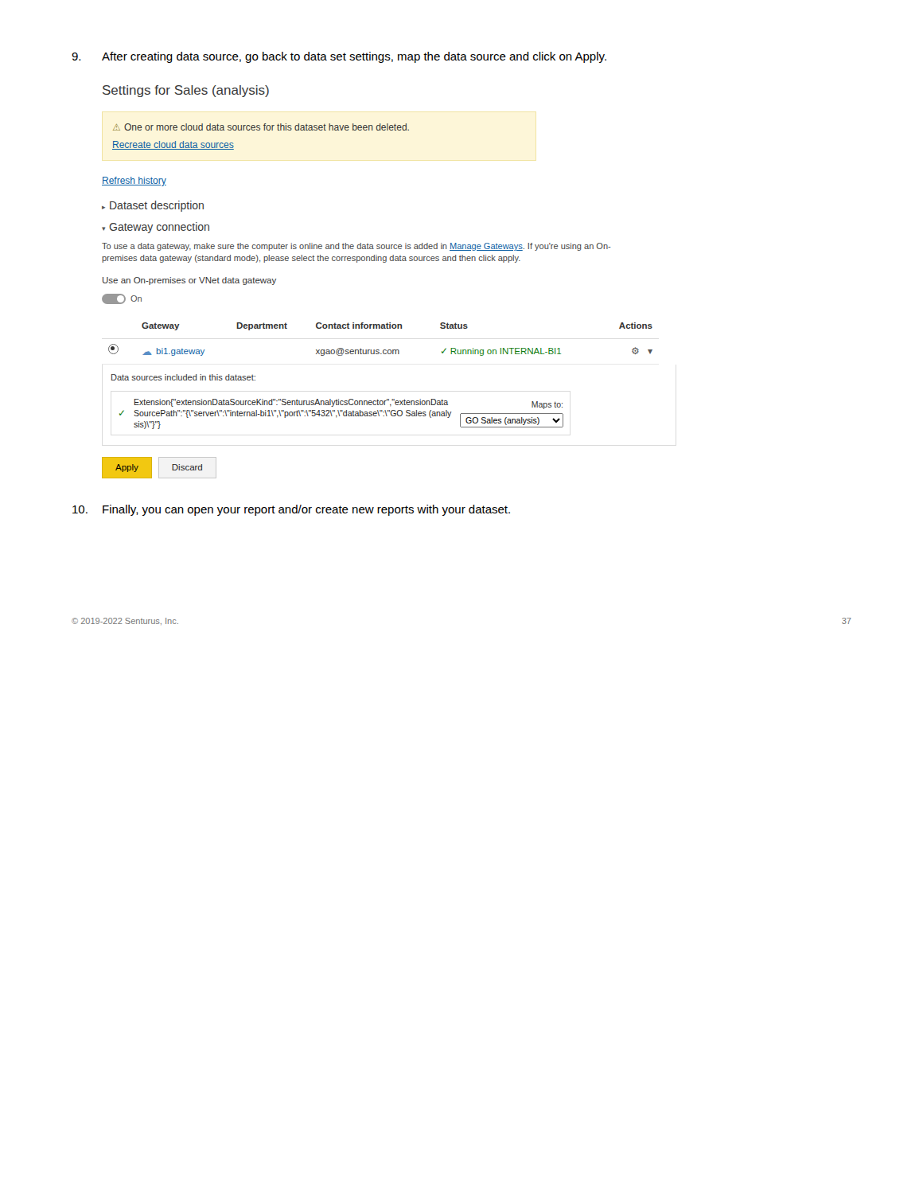9. After creating data source, go back to data set settings, map the data source and click on Apply.
Settings for Sales (analysis)
⚠One or more cloud data sources for this dataset have been deleted.
Recreate cloud data sources
Refresh history
▸Dataset description
▾Gateway connection
To use a data gateway, make sure the computer is online and the data source is added in Manage Gateways. If you're using an On-premises data gateway (standard mode), please select the corresponding data sources and then click apply.
Use an On-premises or VNet data gateway
On
| | Gateway | Department | Contact information | Status | Actions |
| --- | --- | --- | --- | --- | --- |
| | ☁ bi1.gateway | | xgao@senturus.com | ✓ Running on INTERNAL-BI1 | ⚙ ▾ |
Data sources included in this dataset:
✓ Extension{"extensionDataSourceKind":"SenturusAnalyticsConnector","extensionDataSourcePath":"{\"server\":\"internal-bi1\",\"port\":\"5432\",\"database\":\"GO Sales (analysis)\"}"}
Maps to:
GO Sales (analysis)
Apply Discard
10. Finally, you can open your report and/or create new reports with your dataset.
© 2019-2022 Senturus, Inc. 37